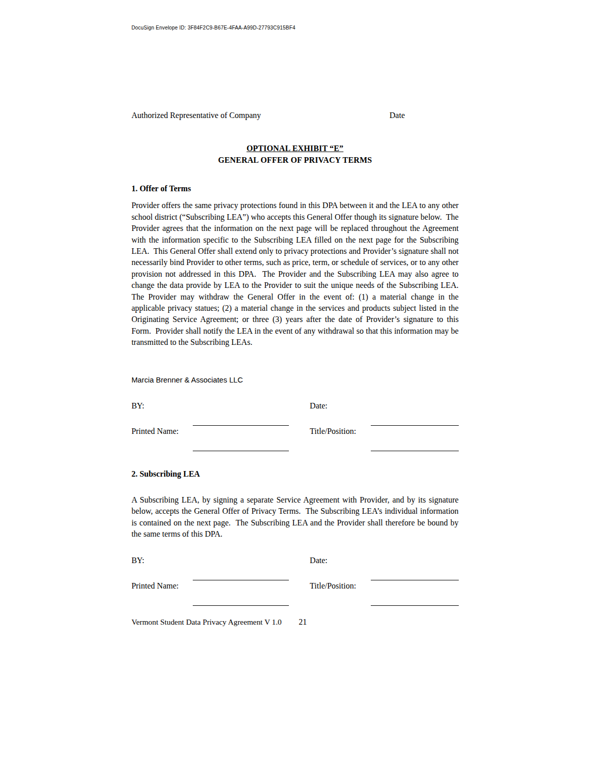DocuSign Envelope ID: 3F84F2C9-B67E-4FAA-A99D-27793C915BF4
Authorized Representative of Company
Date
OPTIONAL EXHIBIT “E”
GENERAL OFFER OF PRIVACY TERMS
1. Offer of Terms
Provider offers the same privacy protections found in this DPA between it and the LEA to any other school district (“Subscribing LEA”) who accepts this General Offer though its signature below. The Provider agrees that the information on the next page will be replaced throughout the Agreement with the information specific to the Subscribing LEA filled on the next page for the Subscribing LEA. This General Offer shall extend only to privacy protections and Provider’s signature shall not necessarily bind Provider to other terms, such as price, term, or schedule of services, or to any other provision not addressed in this DPA. The Provider and the Subscribing LEA may also agree to change the data provide by LEA to the Provider to suit the unique needs of the Subscribing LEA. The Provider may withdraw the General Offer in the event of: (1) a material change in the applicable privacy statues; (2) a material change in the services and products subject listed in the Originating Service Agreement; or three (3) years after the date of Provider’s signature to this Form. Provider shall notify the LEA in the event of any withdrawal so that this information may be transmitted to the Subscribing LEAs.
Marcia Brenner & Associates LLC
| BY: | | | Date: | |
| Printed Name: | | | Title/Position: | |
2. Subscribing LEA
A Subscribing LEA, by signing a separate Service Agreement with Provider, and by its signature below, accepts the General Offer of Privacy Terms. The Subscribing LEA’s individual information is contained on the next page. The Subscribing LEA and the Provider shall therefore be bound by the same terms of this DPA.
| BY: | | | Date: | |
| Printed Name: | | | Title/Position: | |
Vermont Student Data Privacy Agreement V 1.021